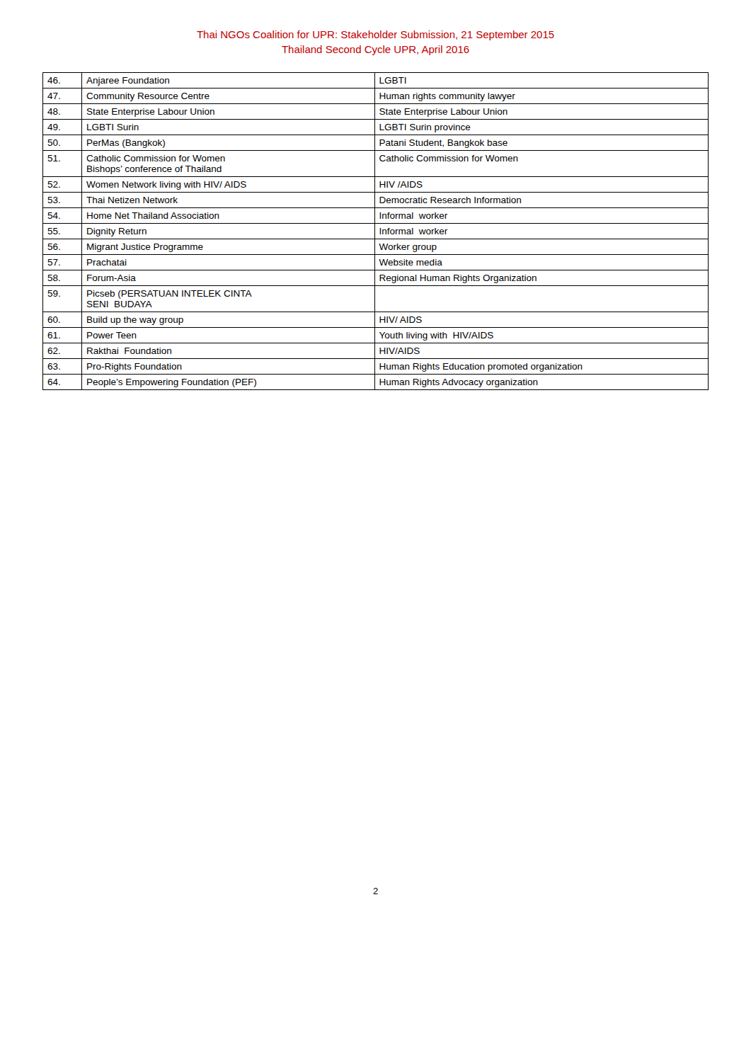Thai NGOs Coalition for UPR: Stakeholder Submission, 21 September 2015
Thailand Second Cycle UPR, April 2016
| 46. | Anjaree Foundation | LGBTI |
| 47. | Community Resource Centre | Human rights community lawyer |
| 48. | State Enterprise Labour Union | State Enterprise Labour Union |
| 49. | LGBTI Surin | LGBTI Surin province |
| 50. | PerMas (Bangkok) | Patani Student, Bangkok base |
| 51. | Catholic Commission for Women Bishops’ conference of Thailand | Catholic Commission for Women |
| 52. | Women Network living with HIV/ AIDS | HIV /AIDS |
| 53. | Thai Netizen Network | Democratic Research Information |
| 54. | Home Net Thailand Association | Informal worker |
| 55. | Dignity Return | Informal worker |
| 56. | Migrant Justice Programme | Worker group |
| 57. | Prachatai | Website media |
| 58. | Forum-Asia | Regional Human Rights Organization |
| 59. | Picseb (PERSATUAN INTELEK CINTA SENI BUDAYA | |
| 60. | Build up the way group | HIV/ AIDS |
| 61. | Power Teen | Youth living with HIV/AIDS |
| 62. | Rakthai Foundation | HIV/AIDS |
| 63. | Pro-Rights Foundation | Human Rights Education promoted organization |
| 64. | People’s Empowering Foundation (PEF) | Human Rights Advocacy organization |
2